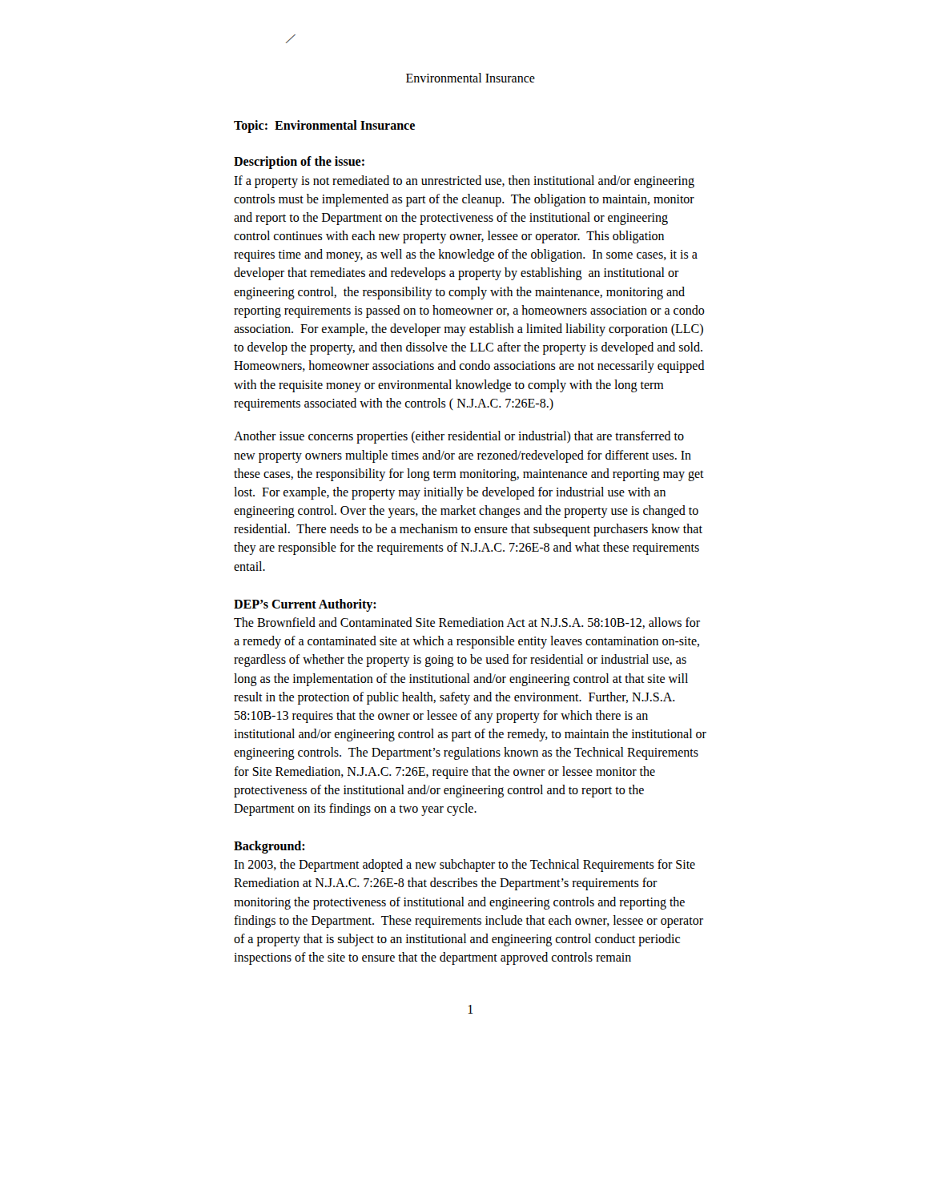╱
Environmental Insurance
Topic: Environmental Insurance
Description of the issue:
If a property is not remediated to an unrestricted use, then institutional and/or engineering controls must be implemented as part of the cleanup. The obligation to maintain, monitor and report to the Department on the protectiveness of the institutional or engineering control continues with each new property owner, lessee or operator. This obligation requires time and money, as well as the knowledge of the obligation. In some cases, it is a developer that remediates and redevelops a property by establishing an institutional or engineering control, the responsibility to comply with the maintenance, monitoring and reporting requirements is passed on to homeowner or, a homeowners association or a condo association. For example, the developer may establish a limited liability corporation (LLC) to develop the property, and then dissolve the LLC after the property is developed and sold. Homeowners, homeowner associations and condo associations are not necessarily equipped with the requisite money or environmental knowledge to comply with the long term requirements associated with the controls ( N.J.A.C. 7:26E-8.)
Another issue concerns properties (either residential or industrial) that are transferred to new property owners multiple times and/or are rezoned/redeveloped for different uses. In these cases, the responsibility for long term monitoring, maintenance and reporting may get lost. For example, the property may initially be developed for industrial use with an engineering control. Over the years, the market changes and the property use is changed to residential. There needs to be a mechanism to ensure that subsequent purchasers know that they are responsible for the requirements of N.J.A.C. 7:26E-8 and what these requirements entail.
DEP’s Current Authority:
The Brownfield and Contaminated Site Remediation Act at N.J.S.A. 58:10B-12, allows for a remedy of a contaminated site at which a responsible entity leaves contamination on-site, regardless of whether the property is going to be used for residential or industrial use, as long as the implementation of the institutional and/or engineering control at that site will result in the protection of public health, safety and the environment. Further, N.J.S.A. 58:10B-13 requires that the owner or lessee of any property for which there is an institutional and/or engineering control as part of the remedy, to maintain the institutional or engineering controls. The Department’s regulations known as the Technical Requirements for Site Remediation, N.J.A.C. 7:26E, require that the owner or lessee monitor the protectiveness of the institutional and/or engineering control and to report to the Department on its findings on a two year cycle.
Background:
In 2003, the Department adopted a new subchapter to the Technical Requirements for Site Remediation at N.J.A.C. 7:26E-8 that describes the Department’s requirements for monitoring the protectiveness of institutional and engineering controls and reporting the findings to the Department. These requirements include that each owner, lessee or operator of a property that is subject to an institutional and engineering control conduct periodic inspections of the site to ensure that the department approved controls remain
1